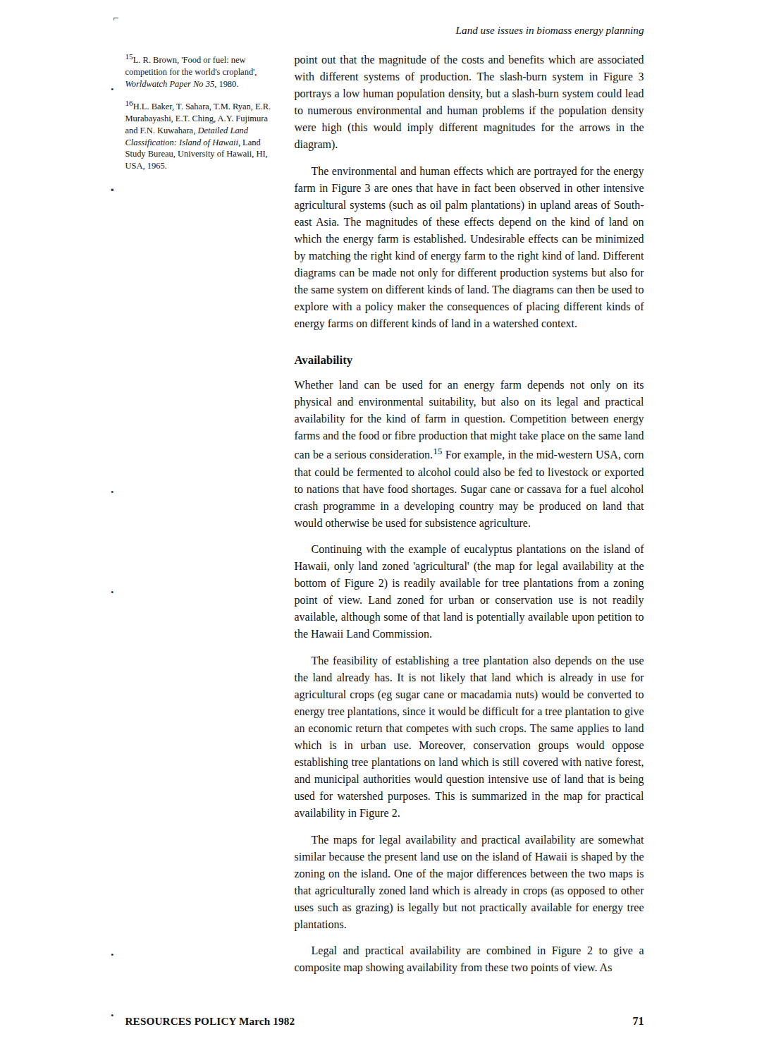⌐
• ▪ • • • •
Land use issues in biomass energy planning
15L. R. Brown, 'Food or fuel: new competition for the world's cropland', Worldwatch Paper No 35, 1980.
16H.L. Baker, T. Sahara, T.M. Ryan, E.R. Murabayashi, E.T. Ching, A.Y. Fujimura and F.N. Kuwahara, Detailed Land Classification: Island of Hawaii, Land Study Bureau, University of Hawaii, HI, USA, 1965.
point out that the magnitude of the costs and benefits which are associated with different systems of production. The slash-burn system in Figure 3 portrays a low human population density, but a slash-burn system could lead to numerous environmental and human problems if the population density were high (this would imply different magnitudes for the arrows in the diagram).
The environmental and human effects which are portrayed for the energy farm in Figure 3 are ones that have in fact been observed in other intensive agricultural systems (such as oil palm plantations) in upland areas of South-east Asia. The magnitudes of these effects depend on the kind of land on which the energy farm is established. Undesirable effects can be minimized by matching the right kind of energy farm to the right kind of land. Different diagrams can be made not only for different production systems but also for the same system on different kinds of land. The diagrams can then be used to explore with a policy maker the consequences of placing different kinds of energy farms on different kinds of land in a watershed context.
Availability
Whether land can be used for an energy farm depends not only on its physical and environmental suitability, but also on its legal and practical availability for the kind of farm in question. Competition between energy farms and the food or fibre production that might take place on the same land can be a serious consideration.15 For example, in the mid-western USA, corn that could be fermented to alcohol could also be fed to livestock or exported to nations that have food shortages. Sugar cane or cassava for a fuel alcohol crash programme in a developing country may be produced on land that would otherwise be used for subsistence agriculture.
Continuing with the example of eucalyptus plantations on the island of Hawaii, only land zoned 'agricultural' (the map for legal availability at the bottom of Figure 2) is readily available for tree plantations from a zoning point of view. Land zoned for urban or conservation use is not readily available, although some of that land is potentially available upon petition to the Hawaii Land Commission.
The feasibility of establishing a tree plantation also depends on the use the land already has. It is not likely that land which is already in use for agricultural crops (eg sugar cane or macadamia nuts) would be converted to energy tree plantations, since it would be difficult for a tree plantation to give an economic return that competes with such crops. The same applies to land which is in urban use. Moreover, conservation groups would oppose establishing tree plantations on land which is still covered with native forest, and municipal authorities would question intensive use of land that is being used for watershed purposes. This is summarized in the map for practical availability in Figure 2.
The maps for legal availability and practical availability are somewhat similar because the present land use on the island of Hawaii is shaped by the zoning on the island. One of the major differences between the two maps is that agriculturally zoned land which is already in crops (as opposed to other uses such as grazing) is legally but not practically available for energy tree plantations.
Legal and practical availability are combined in Figure 2 to give a composite map showing availability from these two points of view. As
RESOURCES POLICY March 1982 71